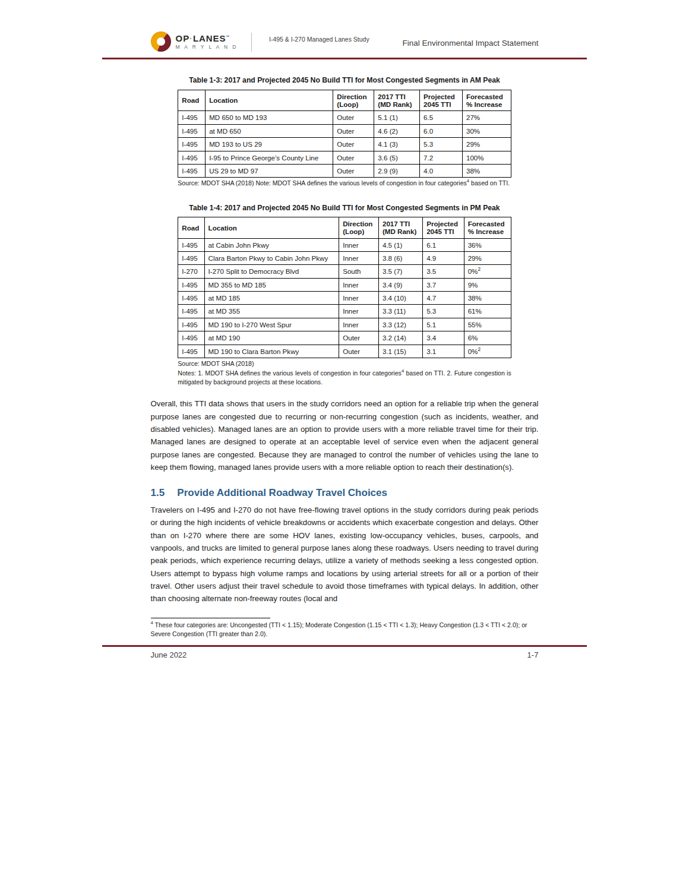OP·LANES™ M A R Y L A N D
I-495 & I-270 Managed Lanes Study
Final Environmental Impact Statement
Table 1-3: 2017 and Projected 2045 No Build TTI for Most Congested Segments in AM Peak
| Road | Location | Direction (Loop) | 2017 TTI (MD Rank) | Projected 2045 TTI | Forecasted % Increase |
| --- | --- | --- | --- | --- | --- |
| I-495 | MD 650 to MD 193 | Outer | 5.1 (1) | 6.5 | 27% |
| I-495 | at MD 650 | Outer | 4.6 (2) | 6.0 | 30% |
| I-495 | MD 193 to US 29 | Outer | 4.1 (3) | 5.3 | 29% |
| I-495 | I-95 to Prince George’s County Line | Outer | 3.6 (5) | 7.2 | 100% |
| I-495 | US 29 to MD 97 | Outer | 2.9 (9) | 4.0 | 38% |
Source: MDOT SHA (2018) Note: MDOT SHA defines the various levels of congestion in four categories4 based on TTI.
Table 1-4: 2017 and Projected 2045 No Build TTI for Most Congested Segments in PM Peak
| Road | Location | Direction (Loop) | 2017 TTI (MD Rank) | Projected 2045 TTI | Forecasted % Increase |
| --- | --- | --- | --- | --- | --- |
| I-495 | at Cabin John Pkwy | Inner | 4.5 (1) | 6.1 | 36% |
| I-495 | Clara Barton Pkwy to Cabin John Pkwy | Inner | 3.8 (6) | 4.9 | 29% |
| I-270 | I-270 Split to Democracy Blvd | South | 3.5 (7) | 3.5 | 0% 2 |
| I-495 | MD 355 to MD 185 | Inner | 3.4 (9) | 3.7 | 9% |
| I-495 | at MD 185 | Inner | 3.4 (10) | 4.7 | 38% |
| I-495 | at MD 355 | Inner | 3.3 (11) | 5.3 | 61% |
| I-495 | MD 190 to I-270 West Spur | Inner | 3.3 (12) | 5.1 | 55% |
| I-495 | at MD 190 | Outer | 3.2 (14) | 3.4 | 6% |
| I-495 | MD 190 to Clara Barton Pkwy | Outer | 3.1 (15) | 3.1 | 0% 2 |
Source: MDOT SHA (2018)
Notes: 1. MDOT SHA defines the various levels of congestion in four categories4 based on TTI. 2. Future congestion is mitigated by background projects at these locations.
Overall, this TTI data shows that users in the study corridors need an option for a reliable trip when the general purpose lanes are congested due to recurring or non-recurring congestion (such as incidents, weather, and disabled vehicles). Managed lanes are an option to provide users with a more reliable travel time for their trip. Managed lanes are designed to operate at an acceptable level of service even when the adjacent general purpose lanes are congested. Because they are managed to control the number of vehicles using the lane to keep them flowing, managed lanes provide users with a more reliable option to reach their destination(s).
1.5 Provide Additional Roadway Travel Choices
Travelers on I-495 and I-270 do not have free-flowing travel options in the study corridors during peak periods or during the high incidents of vehicle breakdowns or accidents which exacerbate congestion and delays. Other than on I-270 where there are some HOV lanes, existing low-occupancy vehicles, buses, carpools, and vanpools, and trucks are limited to general purpose lanes along these roadways. Users needing to travel during peak periods, which experience recurring delays, utilize a variety of methods seeking a less congested option. Users attempt to bypass high volume ramps and locations by using arterial streets for all or a portion of their travel. Other users adjust their travel schedule to avoid those timeframes with typical delays. In addition, other than choosing alternate non-freeway routes (local and
4 These four categories are: Uncongested (TTI < 1.15); Moderate Congestion (1.15 < TTI < 1.3); Heavy Congestion (1.3 < TTI < 2.0); or Severe Congestion (TTI greater than 2.0).
June 2022 1-7